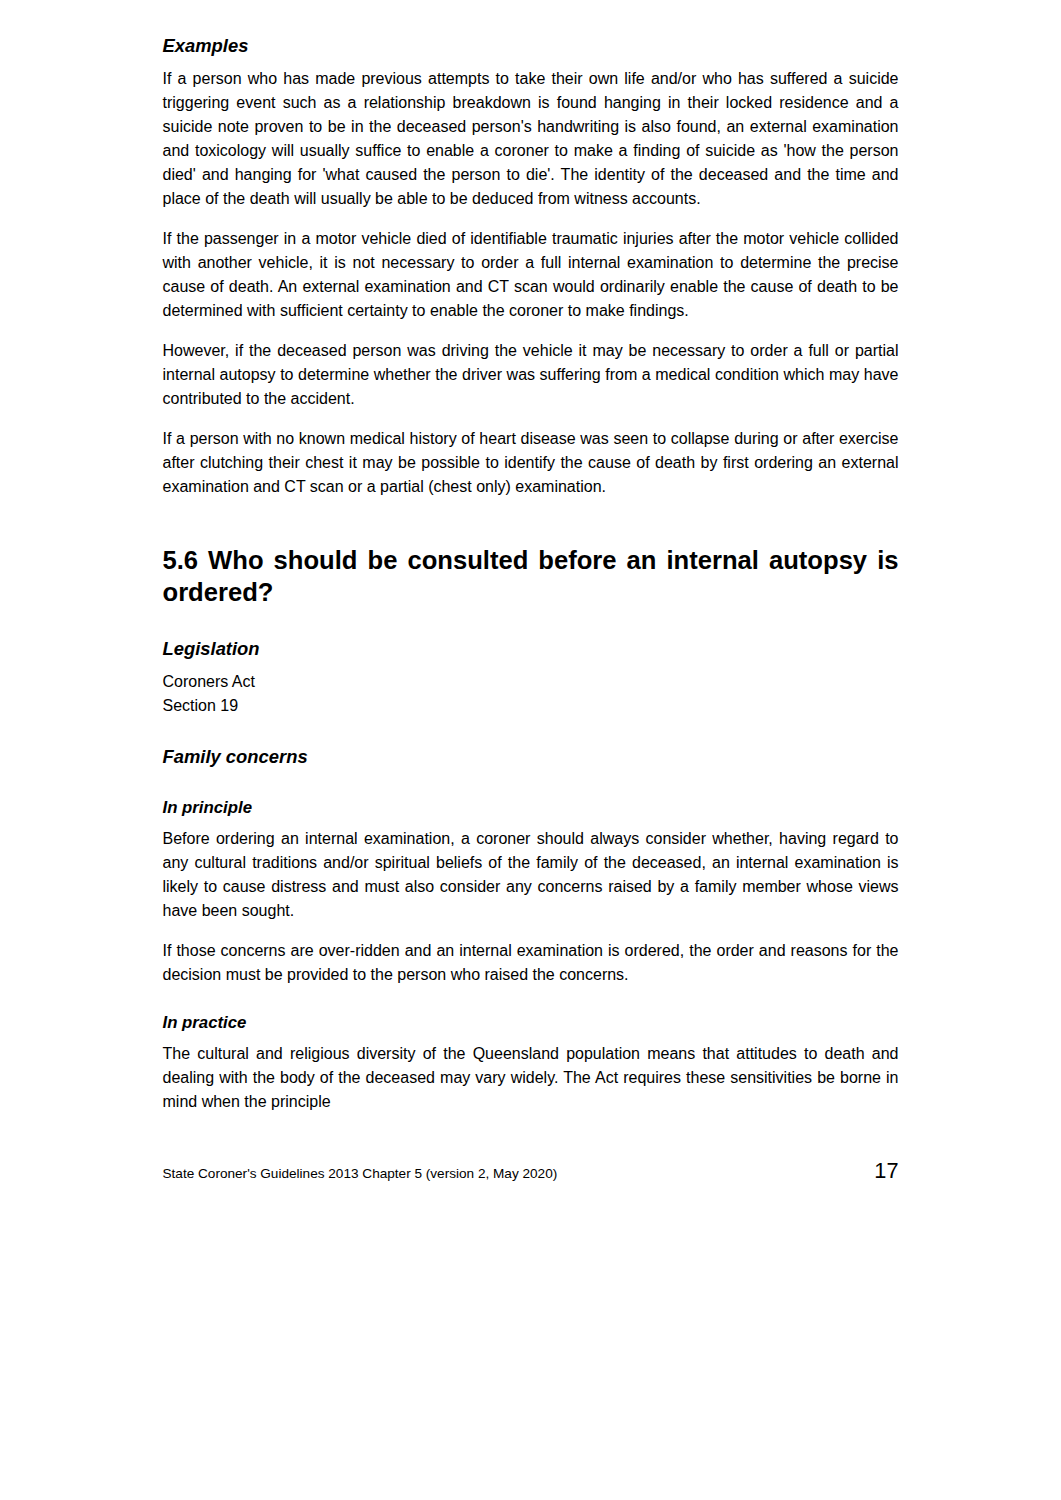Examples
If a person who has made previous attempts to take their own life and/or who has suffered a suicide triggering event such as a relationship breakdown is found hanging in their locked residence and a suicide note proven to be in the deceased person's handwriting is also found, an external examination and toxicology will usually suffice to enable a coroner to make a finding of suicide as 'how the person died' and hanging for 'what caused the person to die'. The identity of the deceased and the time and place of the death will usually be able to be deduced from witness accounts.
If the passenger in a motor vehicle died of identifiable traumatic injuries after the motor vehicle collided with another vehicle, it is not necessary to order a full internal examination to determine the precise cause of death. An external examination and CT scan would ordinarily enable the cause of death to be determined with sufficient certainty to enable the coroner to make findings.
However, if the deceased person was driving the vehicle it may be necessary to order a full or partial internal autopsy to determine whether the driver was suffering from a medical condition which may have contributed to the accident.
If a person with no known medical history of heart disease was seen to collapse during or after exercise after clutching their chest it may be possible to identify the cause of death by first ordering an external examination and CT scan or a partial (chest only) examination.
5.6 Who should be consulted before an internal autopsy is ordered?
Legislation
Coroners Act Section 19
Family concerns
In principle
Before ordering an internal examination, a coroner should always consider whether, having regard to any cultural traditions and/or spiritual beliefs of the family of the deceased, an internal examination is likely to cause distress and must also consider any concerns raised by a family member whose views have been sought.
If those concerns are over-ridden and an internal examination is ordered, the order and reasons for the decision must be provided to the person who raised the concerns.
In practice
The cultural and religious diversity of the Queensland population means that attitudes to death and dealing with the body of the deceased may vary widely. The Act requires these sensitivities be borne in mind when the principle
State Coroner's Guidelines 2013 Chapter 5 (version 2, May 2020) 17